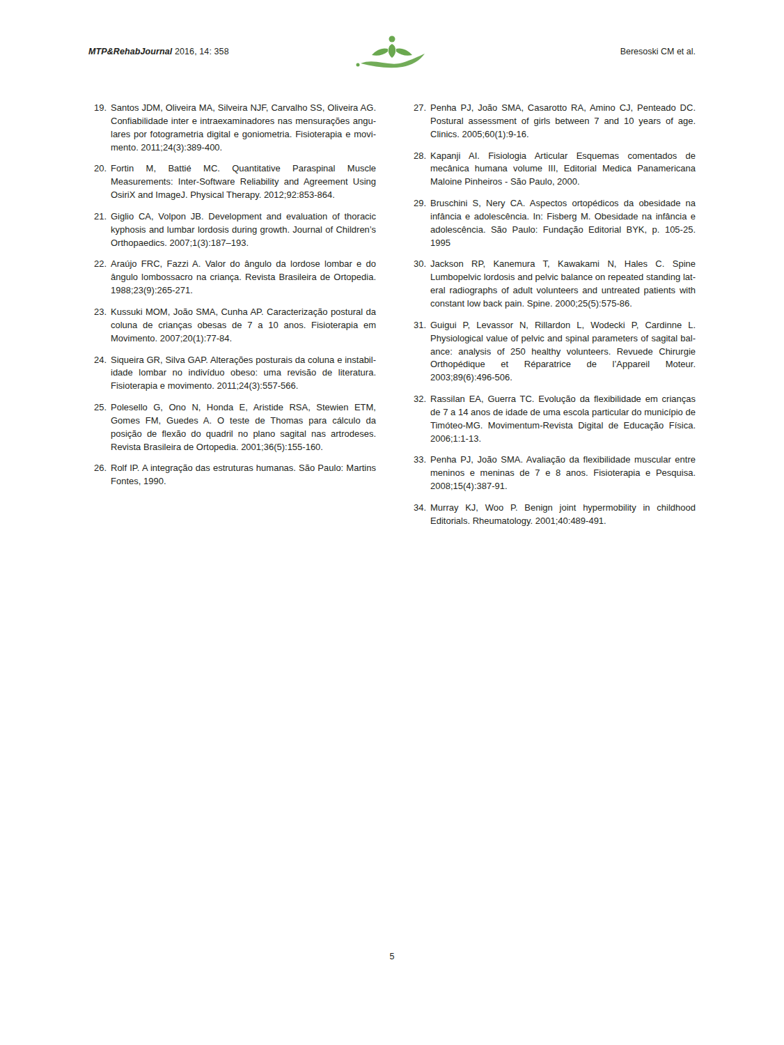MTP&RehabJournal 2016, 14: 358
Beresoski CM et al.
19. Santos JDM, Oliveira MA, Silveira NJF, Carvalho SS, Oliveira AG. Confiabilidade inter e intraexaminadores nas mensurações angulares por fotogrametria digital e goniometria. Fisioterapia e movimento. 2011;24(3):389-400.
20. Fortin M, Battié MC. Quantitative Paraspinal Muscle Measurements: Inter-Software Reliability and Agreement Using OsiriX and ImageJ. Physical Therapy. 2012;92:853-864.
21. Giglio CA, Volpon JB. Development and evaluation of thoracic kyphosis and lumbar lordosis during growth. Journal of Children’s Orthopaedics. 2007;1(3):187–193.
22. Araújo FRC, Fazzi A. Valor do ângulo da lordose lombar e do ângulo lombossacro na criança. Revista Brasileira de Ortopedia. 1988;23(9):265-271.
23. Kussuki MOM, João SMA, Cunha AP. Caracterização postural da coluna de crianças obesas de 7 a 10 anos. Fisioterapia em Movimento. 2007;20(1):77-84.
24. Siqueira GR, Silva GAP. Alterações posturais da coluna e instabilidade lombar no indivíduo obeso: uma revisão de literatura. Fisioterapia e movimento. 2011;24(3):557-566.
25. Polesello G, Ono N, Honda E, Aristide RSA, Stewien ETM, Gomes FM, Guedes A. O teste de Thomas para cálculo da posição de flexão do quadril no plano sagital nas artrodeses. Revista Brasileira de Ortopedia. 2001;36(5):155-160.
26. Rolf IP. A integração das estruturas humanas. São Paulo: Martins Fontes, 1990.
27. Penha PJ, João SMA, Casarotto RA, Amino CJ, Penteado DC. Postural assessment of girls between 7 and 10 years of age. Clinics. 2005;60(1):9-16.
28. Kapanji AI. Fisiologia Articular Esquemas comentados de mecânica humana volume III, Editorial Medica Panamericana Maloine Pinheiros - São Paulo, 2000.
29. Bruschini S, Nery CA. Aspectos ortopédicos da obesidade na infância e adolescência. In: Fisberg M. Obesidade na infância e adolescência. São Paulo: Fundação Editorial BYK, p. 105-25. 1995
30. Jackson RP, Kanemura T, Kawakami N, Hales C. Spine Lumbopelvic lordosis and pelvic balance on repeated standing lateral radiographs of adult volunteers and untreated patients with constant low back pain. Spine. 2000;25(5):575-86.
31. Guigui P, Levassor N, Rillardon L, Wodecki P, Cardinne L. Physiological value of pelvic and spinal parameters of sagital balance: analysis of 250 healthy volunteers. Revuede Chirurgie Orthopédique et Réparatrice de l’Appareil Moteur. 2003;89(6):496-506.
32. Rassilan EA, Guerra TC. Evolução da flexibilidade em crianças de 7 a 14 anos de idade de uma escola particular do município de Timóteo-MG. Movimentum-Revista Digital de Educação Física. 2006;1:1-13.
33. Penha PJ, João SMA. Avaliação da flexibilidade muscular entre meninos e meninas de 7 e 8 anos. Fisioterapia e Pesquisa. 2008;15(4):387-91.
34. Murray KJ, Woo P. Benign joint hypermobility in childhood Editorials. Rheumatology. 2001;40:489-491.
5